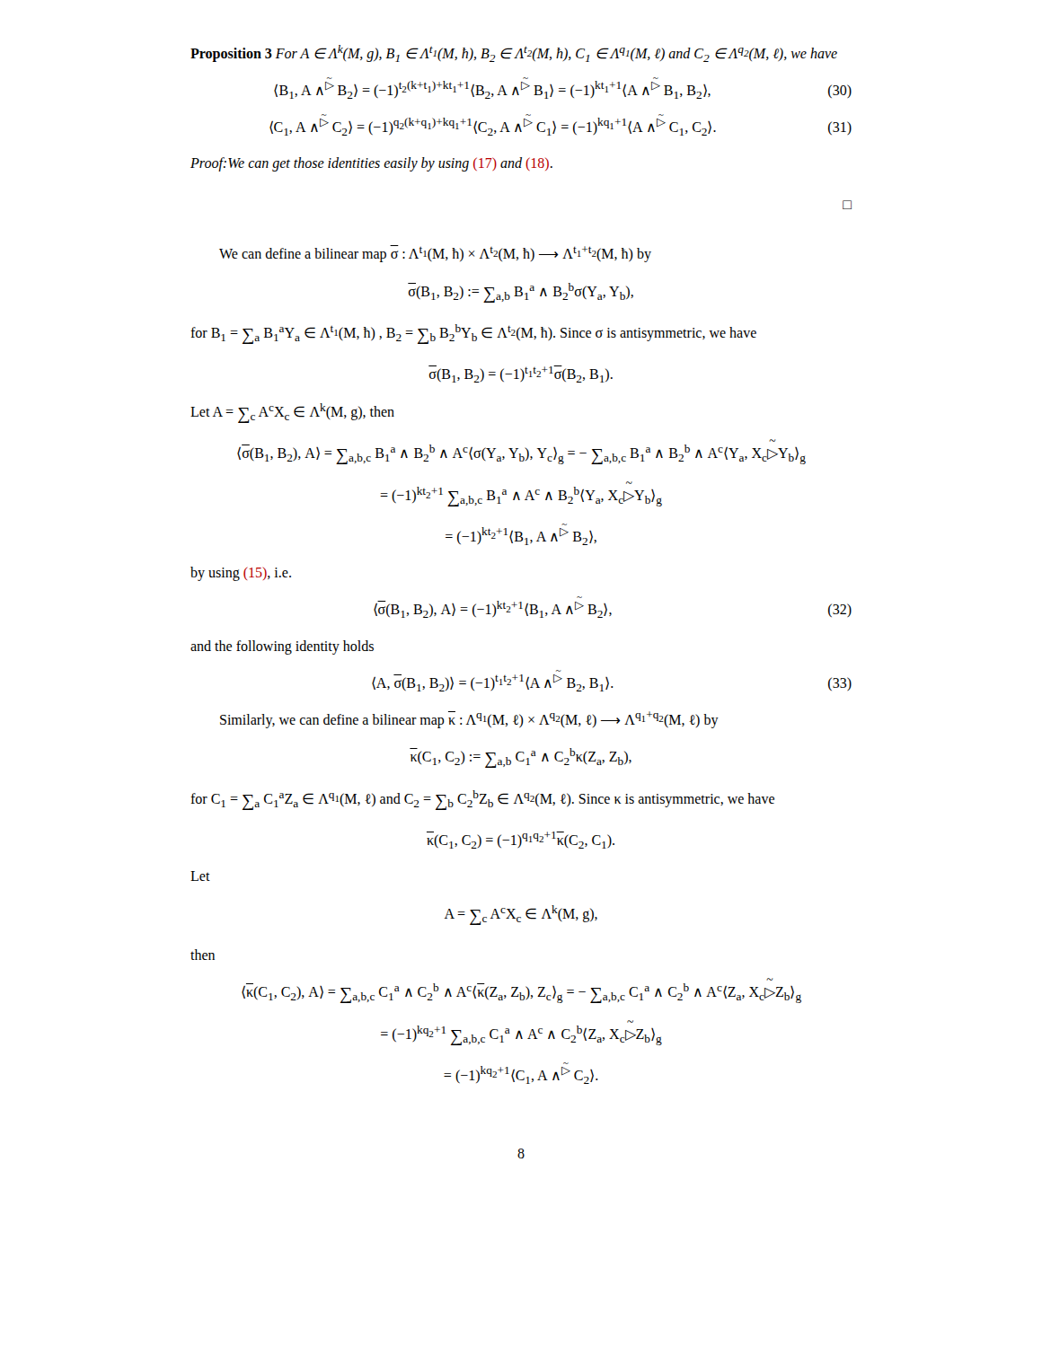Proposition 3 For A ∈ Λk(M, g), B1 ∈ Λt1(M, ħ), B2 ∈ Λt2(M, ħ), C1 ∈ Λq1(M, ℓ) and C2 ∈ Λq2(M, ℓ), we have
⟨B1, A ∧~▷ B2⟩ = (−1)t2(k+t1)+kt1+1⟨B2, A ∧~▷ B1⟩ = (−1)kt1+1⟨A ∧~▷ B1, B2⟩,
(30)
⟨C1, A ∧~▷ C2⟩ = (−1)q2(k+q1)+kq1+1⟨C2, A ∧~▷ C1⟩ = (−1)kq1+1⟨A ∧~▷ C1, C2⟩.
(31)
Proof:We can get those identities easily by using (17) and (18).
□
We can define a bilinear map σ : Λt1(M, ħ) × Λt2(M, ħ) ⟶ Λt1+t2(M, ħ) by
σ(B1, B2) := ∑a,b B1a ∧ B2bσ(Ya, Yb),
for B1 = ∑a B1aYa ∈ Λt1(M, ħ) , B2 = ∑b B2bYb ∈ Λt2(M, ħ). Since σ is antisymmetric, we have
σ(B1, B2) = (−1)t1t2+1σ(B2, B1).
Let A = ∑c AcXc ∈ Λk(M, g), then
⟨σ(B1, B2), A⟩ = ∑a,b,c B1a ∧ B2b ∧ Ac⟨σ(Ya, Yb), Yc⟩g = − ∑a,b,c B1a ∧ B2b ∧ Ac⟨Ya, Xc~▷Yb⟩g
= (−1)kt2+1 ∑a,b,c B1a ∧ Ac ∧ B2b⟨Ya, Xc~▷Yb⟩g
= (−1)kt2+1⟨B1, A ∧~▷ B2⟩,
by using (15), i.e.
⟨σ(B1, B2), A⟩ = (−1)kt2+1⟨B1, A ∧~▷ B2⟩,
(32)
and the following identity holds
⟨A, σ(B1, B2)⟩ = (−1)t1t2+1⟨A ∧~▷ B2, B1⟩.
(33)
Similarly, we can define a bilinear map κ : Λq1(M, ℓ) × Λq2(M, ℓ) ⟶ Λq1+q2(M, ℓ) by
κ(C1, C2) := ∑a,b C1a ∧ C2bκ(Za, Zb),
for C1 = ∑a C1aZa ∈ Λq1(M, ℓ) and C2 = ∑b C2bZb ∈ Λq2(M, ℓ). Since κ is antisymmetric, we have
κ(C1, C2) = (−1)q1q2+1κ(C2, C1).
Let
A = ∑c AcXc ∈ Λk(M, g),
then
⟨κ(C1, C2), A⟩ = ∑a,b,c C1a ∧ C2b ∧ Ac⟨κ(Za, Zb), Zc⟩g = − ∑a,b,c C1a ∧ C2b ∧ Ac⟨Za, Xc~▷Zb⟩g
= (−1)kq2+1 ∑a,b,c C1a ∧ Ac ∧ C2b⟨Za, Xc~▷Zb⟩g
= (−1)kq2+1⟨C1, A ∧~▷ C2⟩.
8